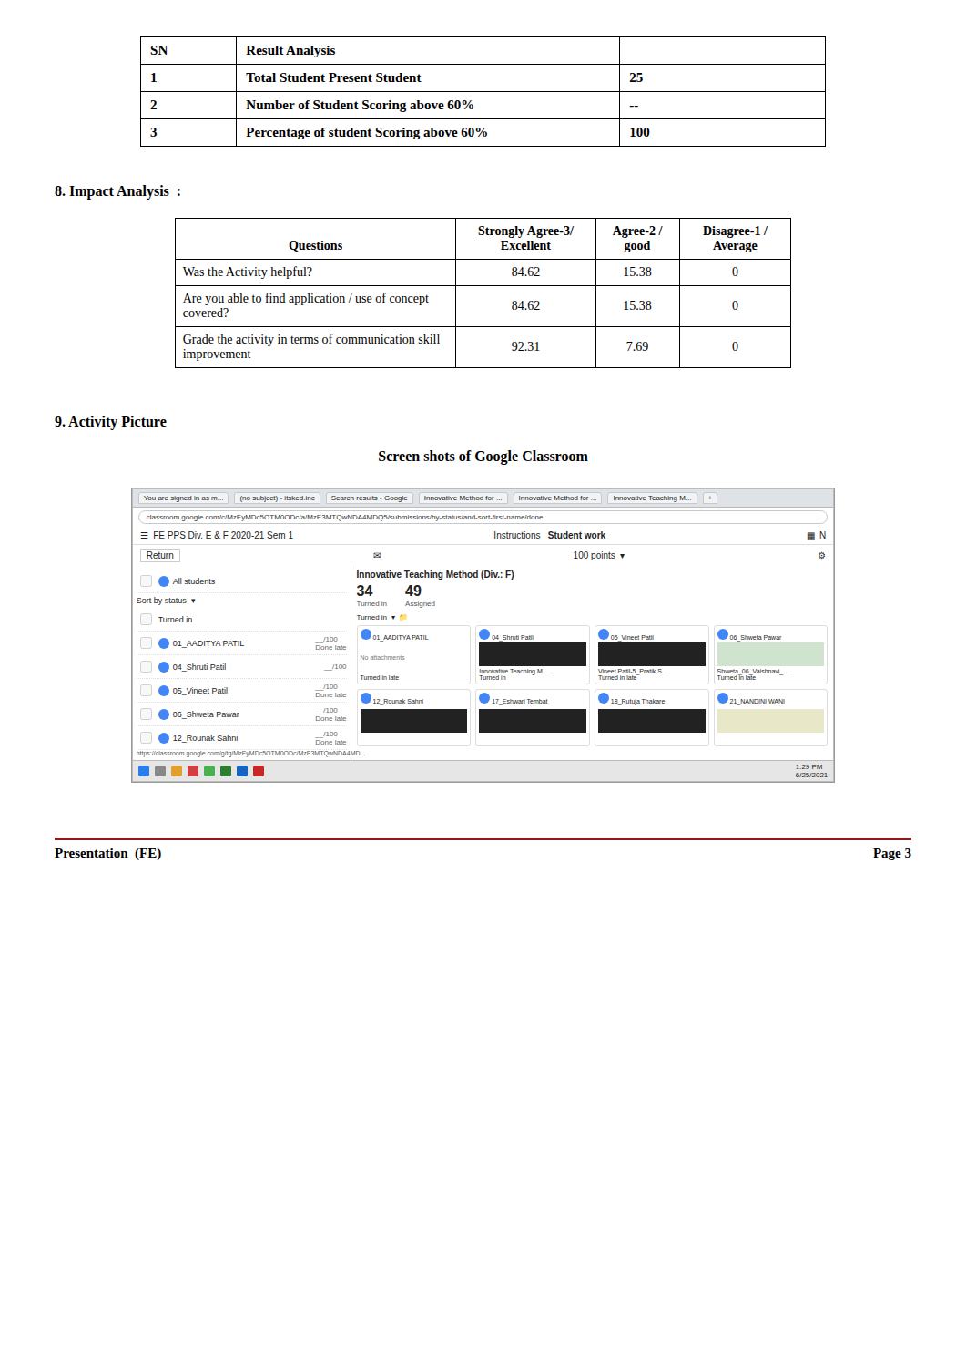| SN | Result Analysis | |
| --- | --- | --- |
| 1 | Total Student Present Student | 25 |
| 2 | Number of Student Scoring above 60% | -- |
| 3 | Percentage of student Scoring above 60% | 100 |
8. Impact Analysis :
| Questions | Strongly Agree-3/ Excellent | Agree-2 / good | Disagree-1 / Average |
| --- | --- | --- | --- |
| Was the Activity helpful? | 84.62 | 15.38 | 0 |
| Are you able to find application / use of concept covered? | 84.62 | 15.38 | 0 |
| Grade the activity in terms of communication skill improvement | 92.31 | 7.69 | 0 |
9. Activity Picture
Screen shots of Google Classroom
You are signed in as m... (no subject) - itsked.inc Search results - Google Innovative Method for ... Innovative Method for ... Innovative Teaching M... +
classroom.google.com/c/MzEyMDc5OTM0ODc/a/MzE3MTQwNDA4MDQ5/submissions/by-status/and-sort-first-name/done
☰ FE PPS Div. E & F 2020-21 Sem 1 Instructions Student work ▦ N
Return ✉ 100 points ▾ ⚙
All students
Sort by status ▾
Turned in
01_AADITYA PATIL__/100
Done late
04_Shruti Patil__/100
05_Vineet Patil__/100
Done late
06_Shweta Pawar__/100
Done late
12_Rounak Sahni__/100
Done late
https://classroom.google.com/g/tg/MzEyMDc5OTM0ODc/MzE3MTQwNDA4MD...
Innovative Teaching Method (Div.: F)
34
Turned in
49
Assigned
Turned in ▾ 📁
01_AADITYA PATIL
No attachments
Turned in late
04_Shruti Patil
Innovative Teaching M...
Turned in
05_Vineet Patil
Vineet Patil-5_Pratik S...
Turned in late
06_Shweta Pawar
Shweta_06_Vaishnavi_...
Turned in late
12_Rounak Sahni
17_Eshwari Tembat
18_Rutuja Thakare
21_NANDINI WANI
1:29 PM
6/25/2021
Presentation (FE) Page 3